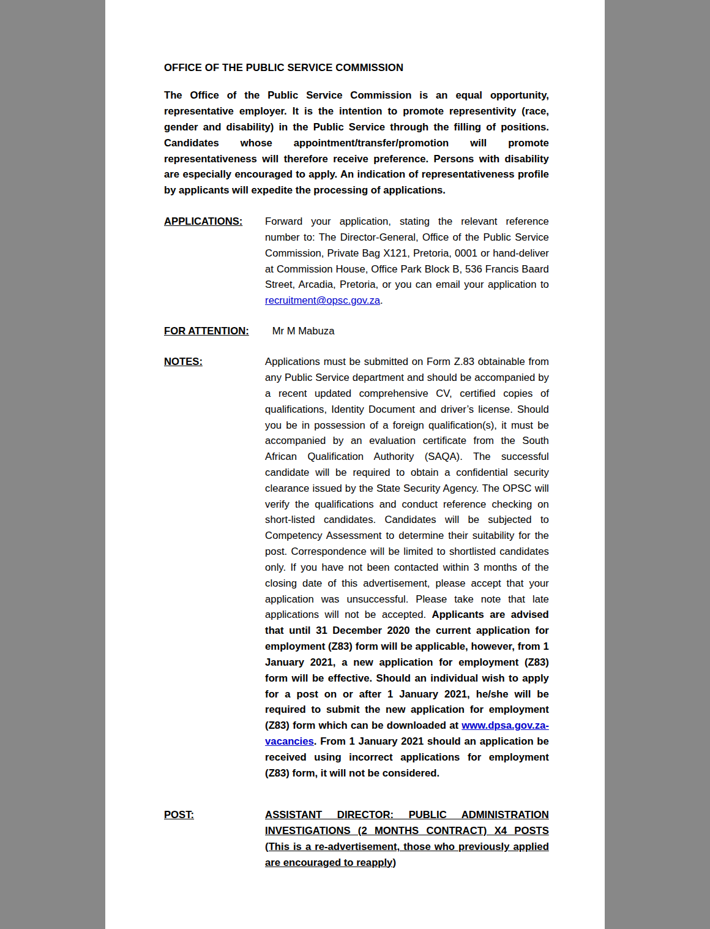OFFICE OF THE PUBLIC SERVICE COMMISSION
The Office of the Public Service Commission is an equal opportunity, representative employer. It is the intention to promote representivity (race, gender and disability) in the Public Service through the filling of positions. Candidates whose appointment/transfer/promotion will promote representativeness will therefore receive preference. Persons with disability are especially encouraged to apply. An indication of representativeness profile by applicants will expedite the processing of applications.
| APPLICATIONS: | Forward your application, stating the relevant reference number to: The Director-General, Office of the Public Service Commission, Private Bag X121, Pretoria, 0001 or hand-deliver at Commission House, Office Park Block B, 536 Francis Baard Street, Arcadia, Pretoria, or you can email your application to recruitment@opsc.gov.za . |
| FOR ATTENTION: | Mr M Mabuza |
| NOTES: | Applications must be submitted on Form Z.83 obtainable from any Public Service department and should be accompanied by a recent updated comprehensive CV, certified copies of qualifications, Identity Document and driver’s license. Should you be in possession of a foreign qualification(s), it must be accompanied by an evaluation certificate from the South African Qualification Authority (SAQA). The successful candidate will be required to obtain a confidential security clearance issued by the State Security Agency. The OPSC will verify the qualifications and conduct reference checking on short-listed candidates. Candidates will be subjected to Competency Assessment to determine their suitability for the post. Correspondence will be limited to shortlisted candidates only. If you have not been contacted within 3 months of the closing date of this advertisement, please accept that your application was unsuccessful. Please take note that late applications will not be accepted. Applicants are advised that until 31 December 2020 the current application for employment (Z83) form will be applicable, however, from 1 January 2021, a new application for employment (Z83) form will be effective. Should an individual wish to apply for a post on or after 1 January 2021, he/she will be required to submit the new application for employment (Z83) form which can be downloaded at www.dpsa.gov.za-vacancies . From 1 January 2021 should an application be received using incorrect applications for employment (Z83) form, it will not be considered. |
| POST: | ASSISTANT DIRECTOR: PUBLIC ADMINISTRATION INVESTIGATIONS (2 MONTHS CONTRACT) X4 POSTS (This is a re-advertisement, those who previously applied are encouraged to reapply) |